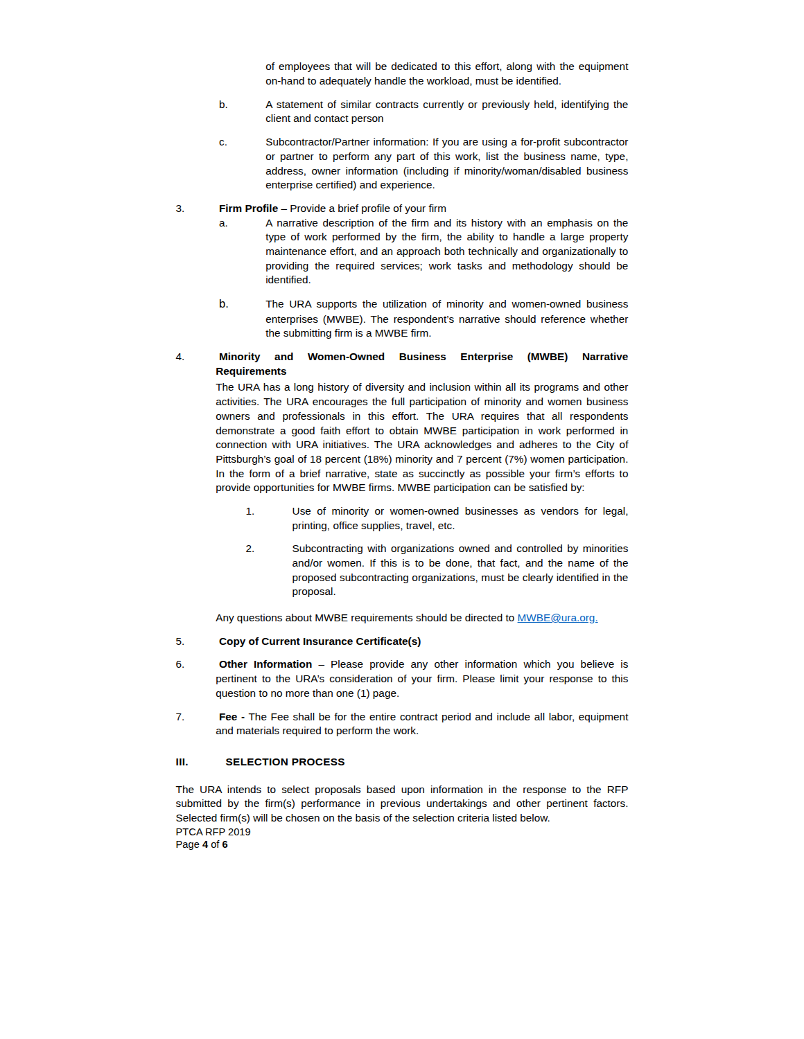of employees that will be dedicated to this effort, along with the equipment on-hand to adequately handle the workload, must be identified.
b. A statement of similar contracts currently or previously held, identifying the client and contact person
c. Subcontractor/Partner information: If you are using a for-profit subcontractor or partner to perform any part of this work, list the business name, type, address, owner information (including if minority/woman/disabled business enterprise certified) and experience.
3. Firm Profile – Provide a brief profile of your firm
a. A narrative description of the firm and its history with an emphasis on the type of work performed by the firm, the ability to handle a large property maintenance effort, and an approach both technically and organizationally to providing the required services; work tasks and methodology should be identified.
b. The URA supports the utilization of minority and women-owned business enterprises (MWBE). The respondent’s narrative should reference whether the submitting firm is a MWBE firm.
4. Minority and Women-Owned Business Enterprise (MWBE) Narrative Requirements
The URA has a long history of diversity and inclusion within all its programs and other activities. The URA encourages the full participation of minority and women business owners and professionals in this effort. The URA requires that all respondents demonstrate a good faith effort to obtain MWBE participation in work performed in connection with URA initiatives. The URA acknowledges and adheres to the City of Pittsburgh’s goal of 18 percent (18%) minority and 7 percent (7%) women participation. In the form of a brief narrative, state as succinctly as possible your firm’s efforts to provide opportunities for MWBE firms. MWBE participation can be satisfied by:
1. Use of minority or women-owned businesses as vendors for legal, printing, office supplies, travel, etc.
2. Subcontracting with organizations owned and controlled by minorities and/or women. If this is to be done, that fact, and the name of the proposed subcontracting organizations, must be clearly identified in the proposal.
Any questions about MWBE requirements should be directed to MWBE@ura.org.
5. Copy of Current Insurance Certificate(s)
6. Other Information – Please provide any other information which you believe is pertinent to the URA’s consideration of your firm. Please limit your response to this question to no more than one (1) page.
7. Fee - The Fee shall be for the entire contract period and include all labor, equipment and materials required to perform the work.
III. SELECTION PROCESS
The URA intends to select proposals based upon information in the response to the RFP submitted by the firm(s) performance in previous undertakings and other pertinent factors. Selected firm(s) will be chosen on the basis of the selection criteria listed below.
PTCA RFP 2019
Page 4 of 6